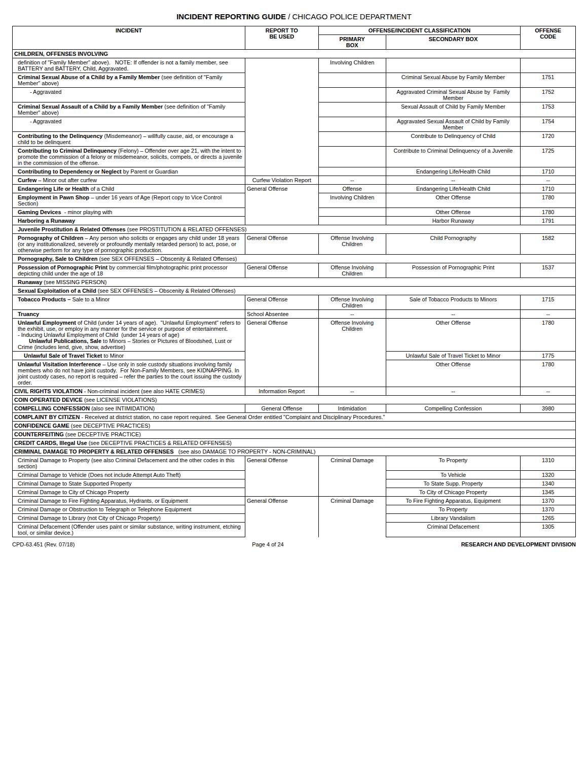INCIDENT REPORTING GUIDE / CHICAGO POLICE DEPARTMENT
| INCIDENT | REPORT TO BE USED | OFFENSE/INCIDENT CLASSIFICATION | OFFENSE CODE |
| --- | --- | --- | --- |
| PRIMARY BOX | SECONDARY BOX |
| CHILDREN, OFFENSES INVOLVING |
| definition of "Family Member" above). NOTE: If offender is not a family member, see BATTERY and BATTERY, Child, Aggravated. | | Involving Children | | |
| Criminal Sexual Abuse of a Child by a Family Member (see definition of "Family Member" above) | | Criminal Sexual Abuse by Family Member | 1751 |
| - Aggravated | | Aggravated Criminal Sexual Abuse by Family Member | 1752 |
| Criminal Sexual Assault of a Child by a Family Member (see definition of "Family Member" above) | | Sexual Assault of Child by Family Member | 1753 |
| - Aggravated | | Aggravated Sexual Assault of Child by Family Member | 1754 |
| Contributing to the Delinquency (Misdemeanor) – willfully cause, aid, or encourage a child to be delinquent | | Contribute to Delinquency of Child | 1720 |
| Contributing to Criminal Delinquency (Felony) – Offender over age 21, with the intent to promote the commission of a felony or misdemeanor, solicits, compels, or directs a juvenile in the commission of the offense. | | Contribute to Criminal Delinquency of a Juvenile | 1725 |
| Contributing to Dependency or Neglect by Parent or Guardian | | | Endangering Life/Health Child | 1710 |
| Curfew – Minor out after curfew | Curfew Violation Report | -- | -- | -- |
| Endangering Life or Health of a Child | General Offense | Offense | Endangering Life/Health Child | 1710 |
| Employment in Pawn Shop – under 16 years of Age (Report copy to Vice Control Section) | Involving Children | Other Offense | 1780 |
| Gaming Devices - minor playing with | | Other Offense | 1780 |
| Harboring a Runaway | | Harbor Runaway | 1791 |
| Juvenile Prostitution & Related Offenses (see PROSTITUTION & RELATED OFFENSES) |
| Pornography of Children – Any person who solicits or engages any child under 18 years (or any institutionalized, severely or profoundly mentally retarded person) to act, pose, or otherwise perform for any type of pornographic production. | General Offense | Offense Involving Children | Child Pornography | 1582 |
| Pornography, Sale to Children (see SEX OFFENSES – Obscenity & Related Offenses) |
| Possession of Pornographic Print by commercial film/photographic print processor depicting child under the age of 18 | General Offense | Offense Involving Children | Possession of Pornographic Print | 1537 |
| Runaway (see MISSING PERSON) |
| Sexual Exploitation of a Child (see SEX OFFENSES – Obscenity & Related Offenses) |
| Tobacco Products – Sale to a Minor | General Offense | Offense Involving Children | Sale of Tobacco Products to Minors | 1715 |
| Truancy | School Absentee | -- | -- | -- |
| Unlawful Employment of Child (under 14 years of age). "Unlawful Employment" refers to the exhibit, use, or employ in any manner for the service or purpose of entertainment. - Inducing Unlawful Employment of Child (under 14 years of age) Unlawful Publications, Sale to Minors – Stories or Pictures of Bloodshed, Lust or Crime (includes lend, give, show, advertise) | General Offense | Offense Involving Children | Other Offense | 1780 |
| Unlawful Sale of Travel Ticket to Minor | Unlawful Sale of Travel Ticket to Minor | 1775 |
| Unlawful Visitation Interference – Use only in sole custody situations involving family members who do not have joint custody. For Non-Family Members, see KIDNAPPING. In joint custody cases, no report is required – refer the parties to the court issuing the custody order. | Other Offense | 1780 |
| CIVIL RIGHTS VIOLATION - Non-criminal incident (see also HATE CRIMES) | Information Report | -- | -- | -- |
| COIN OPERATED DEVICE (see LICENSE VIOLATIONS) |
| COMPELLING CONFESSION (also see INTIMIDATION) | General Offense | Intimidation | Compelling Confession | 3980 |
| COMPLAINT BY CITIZEN - Received at district station, no case report required. See General Order entitled "Complaint and Disciplinary Procedures." |
| CONFIDENCE GAME (see DECEPTIVE PRACTICES) |
| COUNTERFEITING (see DECEPTIVE PRACTICE) |
| CREDIT CARDS, Illegal Use (see DECEPTIVE PRACTICES & RELATED OFFENSES) |
| CRIMINAL DAMAGE TO PROPERTY & RELATED OFFENSES (see also DAMAGE TO PROPERTY - NON-CRIMINAL) |
| Criminal Damage to Property (see also Criminal Defacement and the other codes in this section) | General Offense | Criminal Damage | To Property | 1310 |
| Criminal Damage to Vehicle (Does not include Attempt Auto Theft) | To Vehicle | 1320 |
| Criminal Damage to State Supported Property | To State Supp. Property | 1340 |
| Criminal Damage to City of Chicago Property | To City of Chicago Property | 1345 |
| Criminal Damage to Fire Fighting Apparatus, Hydrants, or Equipment | General Offense | Criminal Damage | To Fire Fighting Apparatus, Equipment | 1370 |
| Criminal Damage or Obstruction to Telegraph or Telephone Equipment | To Property | 1370 |
| Criminal Damage to Library (not City of Chicago Property) | Library Vandalism | 1265 |
| Criminal Defacement (Offender uses paint or similar substance, writing instrument, etching tool, or similar device.) | Criminal Defacement | 1305 |
CPD-63.451 (Rev. 07/18)
Page 4 of 24
RESEARCH AND DEVELOPMENT DIVISION